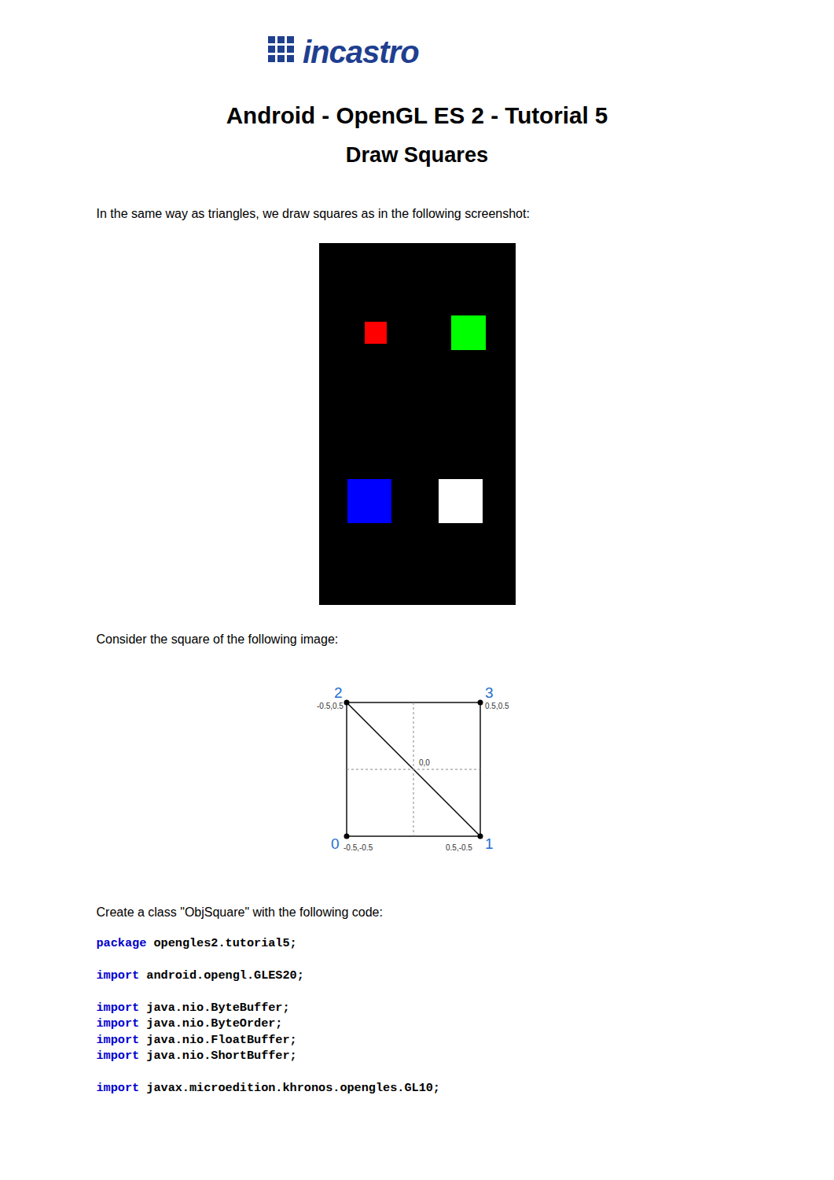incastro
Android - OpenGL ES 2 - Tutorial 5
Draw Squares
In the same way as triangles, we draw squares as in the following screenshot:
Consider the square of the following image:
2 3 0 1 -0.5,0.5 0.5,0.5 -0.5,-0.5 0.5,-0.5 0,0
Create a class "ObjSquare" with the following code:
package opengles2.tutorial5;

import android.opengl.GLES20;

import java.nio.ByteBuffer;
import java.nio.ByteOrder;
import java.nio.FloatBuffer;
import java.nio.ShortBuffer;

import javax.microedition.khronos.opengles.GL10;